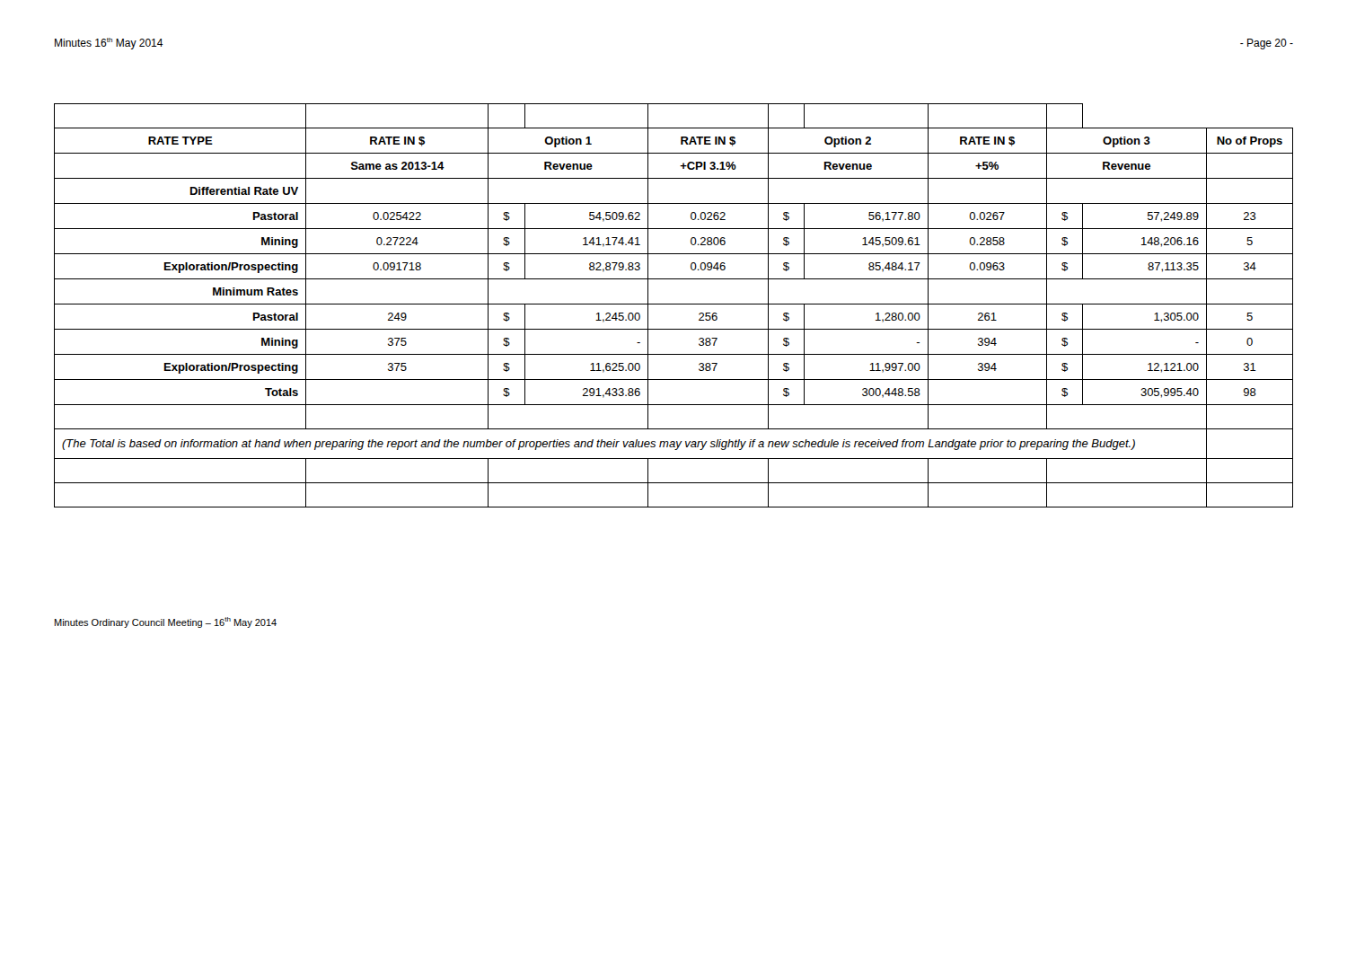Minutes 16th May 2014
- Page 20 -
| RATE TYPE | RATE IN $ | Option 1 | RATE IN $ | Option 2 | RATE IN $ | Option 3 | No of Props |
| --- | --- | --- | --- | --- | --- | --- | --- |
| | Same as 2013-14 | Revenue | +CPI 3.1% | Revenue | +5% | Revenue | |
| Differential Rate UV | | | | | | | |
| Pastoral | 0.025422 | $ | 54,509.62 | 0.0262 | $ | 56,177.80 | 0.0267 | $ | 57,249.89 | 23 |
| Mining | 0.27224 | $ | 141,174.41 | 0.2806 | $ | 145,509.61 | 0.2858 | $ | 148,206.16 | 5 |
| Exploration/Prospecting | 0.091718 | $ | 82,879.83 | 0.0946 | $ | 85,484.17 | 0.0963 | $ | 87,113.35 | 34 |
| Minimum Rates | | | | | | | |
| Pastoral | 249 | $ | 1,245.00 | 256 | $ | 1,280.00 | 261 | $ | 1,305.00 | 5 |
| Mining | 375 | $ | - | 387 | $ | - | 394 | $ | - | 0 |
| Exploration/Prospecting | 375 | $ | 11,625.00 | 387 | $ | 11,997.00 | 394 | $ | 12,121.00 | 31 |
| Totals | | $ | 291,433.86 | | $ | 300,448.58 | | $ | 305,995.40 | 98 |
| ( The Total is based on information at hand when preparing the report and the number of properties and their values may vary slightly if a new schedule is received from Landgate prior to preparing the Budget.) | |
Minutes Ordinary Council Meeting – 16th May 2014